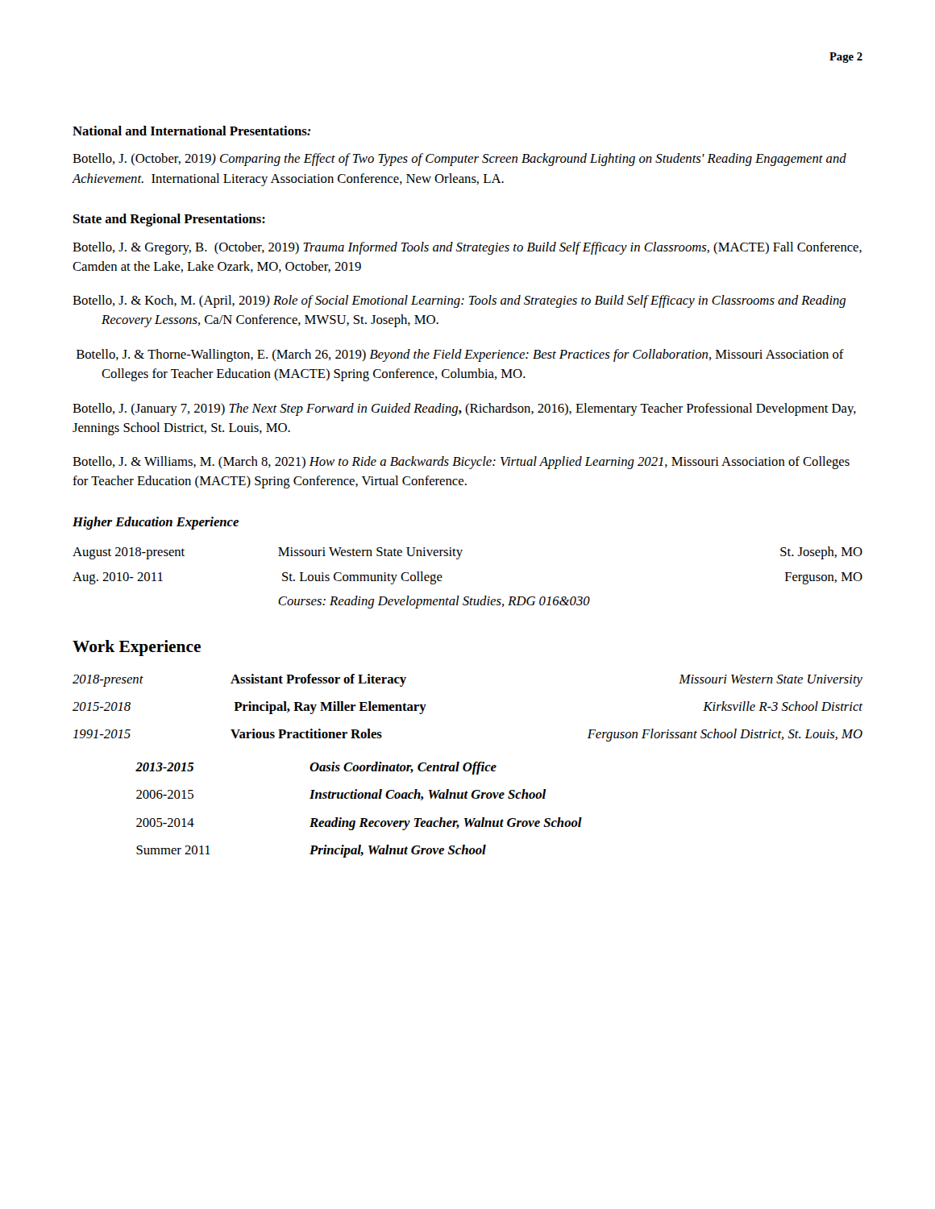Page 2
National and International Presentations:
Botello, J. (October, 2019) Comparing the Effect of Two Types of Computer Screen Background Lighting on Students' Reading Engagement and Achievement. International Literacy Association Conference, New Orleans, LA.
State and Regional Presentations:
Botello, J. & Gregory, B. (October, 2019) Trauma Informed Tools and Strategies to Build Self Efficacy in Classrooms, (MACTE) Fall Conference, Camden at the Lake, Lake Ozark, MO, October, 2019
Botello, J. & Koch, M. (April, 2019) Role of Social Emotional Learning: Tools and Strategies to Build Self Efficacy in Classrooms and Reading Recovery Lessons, Ca/N Conference, MWSU, St. Joseph, MO.
Botello, J. & Thorne-Wallington, E. (March 26, 2019) Beyond the Field Experience: Best Practices for Collaboration, Missouri Association of Colleges for Teacher Education (MACTE) Spring Conference, Columbia, MO.
Botello, J. (January 7, 2019) The Next Step Forward in Guided Reading, (Richardson, 2016), Elementary Teacher Professional Development Day, Jennings School District, St. Louis, MO.
Botello, J. & Williams, M. (March 8, 2021) How to Ride a Backwards Bicycle: Virtual Applied Learning 2021, Missouri Association of Colleges for Teacher Education (MACTE) Spring Conference, Virtual Conference.
Higher Education Experience
| August 2018-present | Missouri Western State University | St. Joseph, MO |
| Aug. 2010- 2011 | St. Louis Community College | Ferguson, MO |
| | Courses: Reading Developmental Studies, RDG 016&030 |
Work Experience
| 2018-present | Assistant Professor of Literacy | Missouri Western State University |
| 2015-2018 | Principal, Ray Miller Elementary | Kirksville R-3 School District |
| 1991-2015 | Various Practitioner Roles | Ferguson Florissant School District, St. Louis, MO |
| | 2013-2015 | Oasis Coordinator, Central Office |
| | 2006-2015 | Instructional Coach, Walnut Grove School |
| | 2005-2014 | Reading Recovery Teacher, Walnut Grove School |
| | Summer 2011 | Principal, Walnut Grove School |